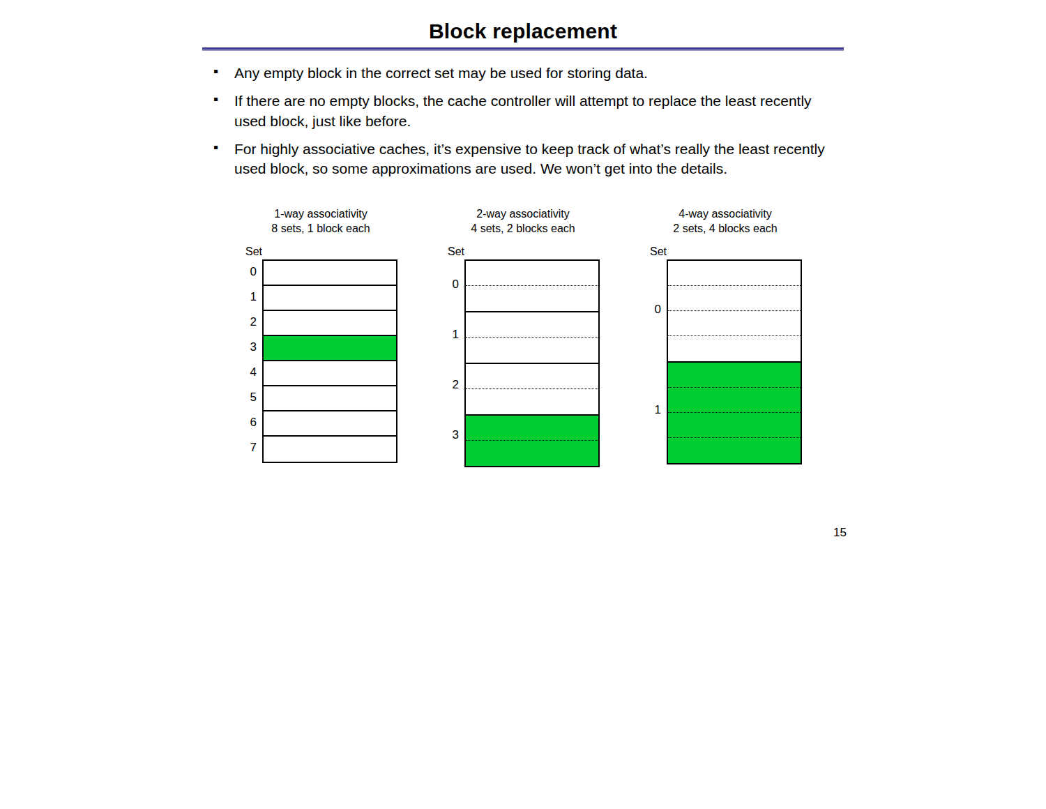Block replacement
Any empty block in the correct set may be used for storing data.
If there are no empty blocks, the cache controller will attempt to replace the least recently used block, just like before.
For highly associative caches, it’s expensive to keep track of what’s really the least recently used block, so some approximations are used. We won’t get into the details.
1-way associativity
8 sets, 1 block each
Set
0 1 2 3 4 5 6 7
2-way associativity
4 sets, 2 blocks each
Set
0 1 2 3
4-way associativity
2 sets, 4 blocks each
Set
0 1
15